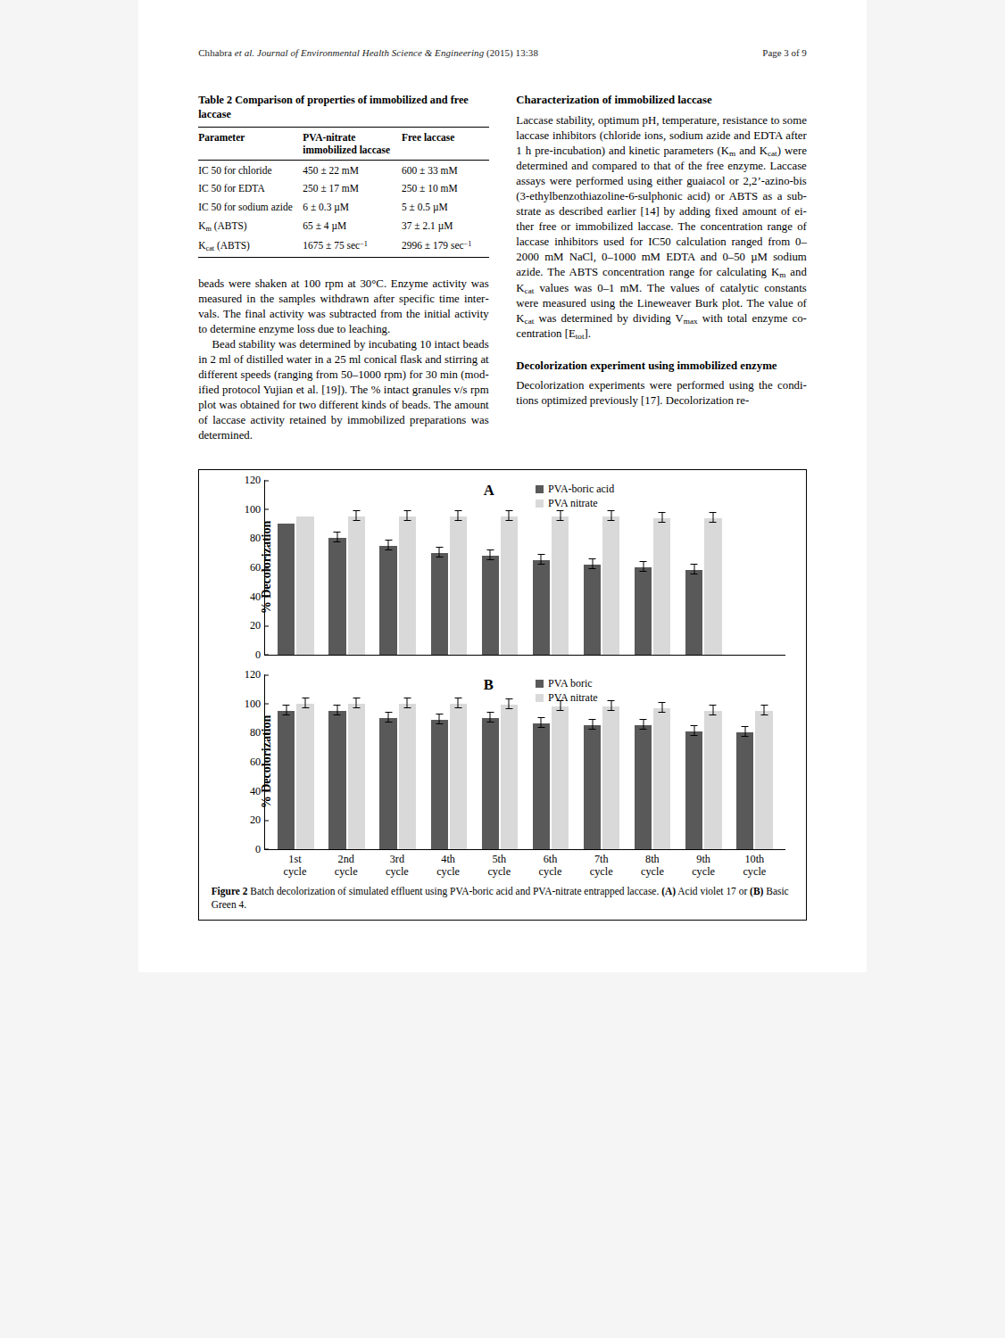Chhabra et al. Journal of Environmental Health Science & Engineering (2015) 13:38
Page 3 of 9
Table 2 Comparison of properties of immobilized and free laccase
| Parameter | PVA-nitrate immobilized laccase | Free laccase |
| --- | --- | --- |
| IC 50 for chloride | 450 ± 22 mM | 600 ± 33 mM |
| IC 50 for EDTA | 250 ± 17 mM | 250 ± 10 mM |
| IC 50 for sodium azide | 6 ± 0.3 µM | 5 ± 0.5 µM |
| K m (ABTS) | 65 ± 4 µM | 37 ± 2.1 µM |
| K cat (ABTS) | 1675 ± 75 sec −1 | 2996 ± 179 sec −1 |
beads were shaken at 100 rpm at 30°C. Enzyme activity was measured in the samples withdrawn after specific time intervals. The final activity was subtracted from the initial activity to determine enzyme loss due to leaching.
Bead stability was determined by incubating 10 intact beads in 2 ml of distilled water in a 25 ml conical flask and stirring at different speeds (ranging from 50–1000 rpm) for 30 min (modified protocol Yujian et al. [19]). The % intact granules v/s rpm plot was obtained for two different kinds of beads. The amount of laccase activity retained by immobilized preparations was determined.
Characterization of immobilized laccase
Laccase stability, optimum pH, temperature, resistance to some laccase inhibitors (chloride ions, sodium azide and EDTA after 1 h pre-incubation) and kinetic parameters (Km and Kcat) were determined and compared to that of the free enzyme. Laccase assays were performed using either guaiacol or 2,2’-azino-bis (3-ethylbenzothiazoline-6-sulphonic acid) or ABTS as a substrate as described earlier [14] by adding fixed amount of either free or immobilized laccase. The concentration range of laccase inhibitors used for IC50 calculation ranged from 0–2000 mM NaCl, 0–1000 mM EDTA and 0–50 µM sodium azide. The ABTS concentration range for calculating Km and Kcat values was 0–1 mM. The values of catalytic constants were measured using the Lineweaver Burk plot. The value of Kcat was determined by dividing Vmax with total enzyme cocentration [Etot].
Decolorization experiment using immobilized enzyme
Decolorization experiments were performed using the conditions optimized previously [17]. Decolorization re-
% Decolorization
120
100
80
60
40
20
0
A
PVA-boric acid
PVA nitrate
% Decolorization
120
100
80
60
40
20
0
B
PVA boric
PVA nitrate
1st cycle 2nd cycle 3rd cycle 4th cycle 5th cycle 6th cycle 7th cycle 8th cycle 9th cycle 10th cycle
Figure 2 Batch decolorization of simulated effluent using PVA-boric acid and PVA-nitrate entrapped laccase. (A) Acid violet 17 or (B) Basic Green 4.